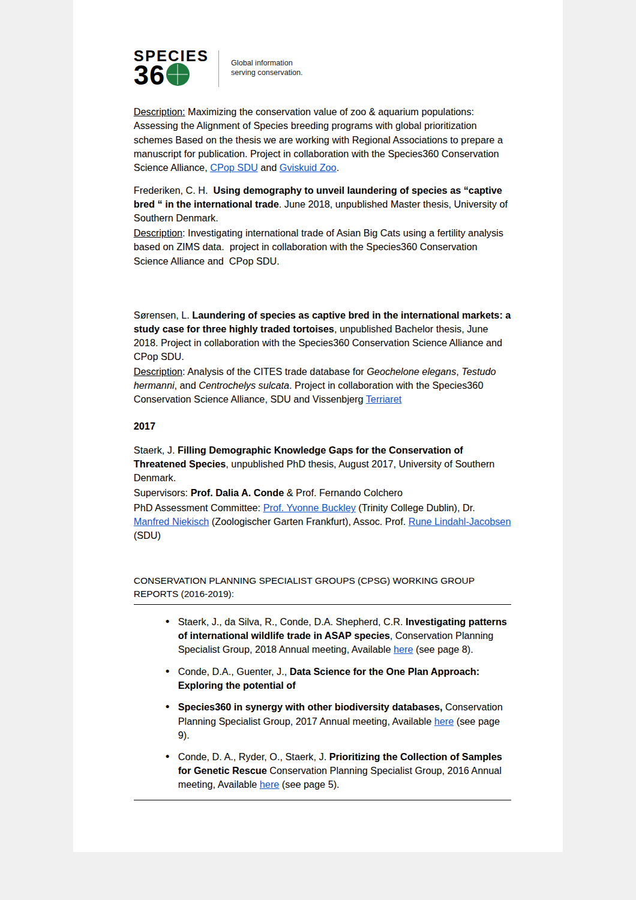SPECIES 36
Global information
serving conservation.
Description: Maximizing the conservation value of zoo & aquarium populations: Assessing the Alignment of Species breeding programs with global prioritization schemes Based on the thesis we are working with Regional Associations to prepare a manuscript for publication. Project in collaboration with the Species360 Conservation Science Alliance, CPop SDU and Gviskuid Zoo.
Frederiken, C. H. Using demography to unveil laundering of species as “captive bred “ in the international trade. June 2018, unpublished Master thesis, University of Southern Denmark.
Description: Investigating international trade of Asian Big Cats using a fertility analysis based on ZIMS data. project in collaboration with the Species360 Conservation Science Alliance and CPop SDU.
Sørensen, L. Laundering of species as captive bred in the international markets: a study case for three highly traded tortoises, unpublished Bachelor thesis, June 2018. Project in collaboration with the Species360 Conservation Science Alliance and CPop SDU.
Description: Analysis of the CITES trade database for Geochelone elegans, Testudo hermanni, and Centrochelys sulcata. Project in collaboration with the Species360 Conservation Science Alliance, SDU and Vissenbjerg Terriaret
2017
Staerk, J. Filling Demographic Knowledge Gaps for the Conservation of Threatened Species, unpublished PhD thesis, August 2017, University of Southern Denmark.
Supervisors: Prof. Dalia A. Conde & Prof. Fernando Colchero
PhD Assessment Committee: Prof. Yvonne Buckley (Trinity College Dublin), Dr. Manfred Niekisch (Zoologischer Garten Frankfurt), Assoc. Prof. Rune Lindahl-Jacobsen (SDU)
CONSERVATION PLANNING SPECIALIST GROUPS (CPSG) WORKING GROUP REPORTS (2016-2019):
Staerk, J., da Silva, R., Conde, D.A. Shepherd, C.R. Investigating patterns of international wildlife trade in ASAP species, Conservation Planning Specialist Group, 2018 Annual meeting, Available here (see page 8).
Conde, D.A., Guenter, J., Data Science for the One Plan Approach: Exploring the potential of
Species360 in synergy with other biodiversity databases, Conservation Planning Specialist Group, 2017 Annual meeting, Available here (see page 9).
Conde, D. A., Ryder, O., Staerk, J. Prioritizing the Collection of Samples for Genetic Rescue Conservation Planning Specialist Group, 2016 Annual meeting, Available here (see page 5).